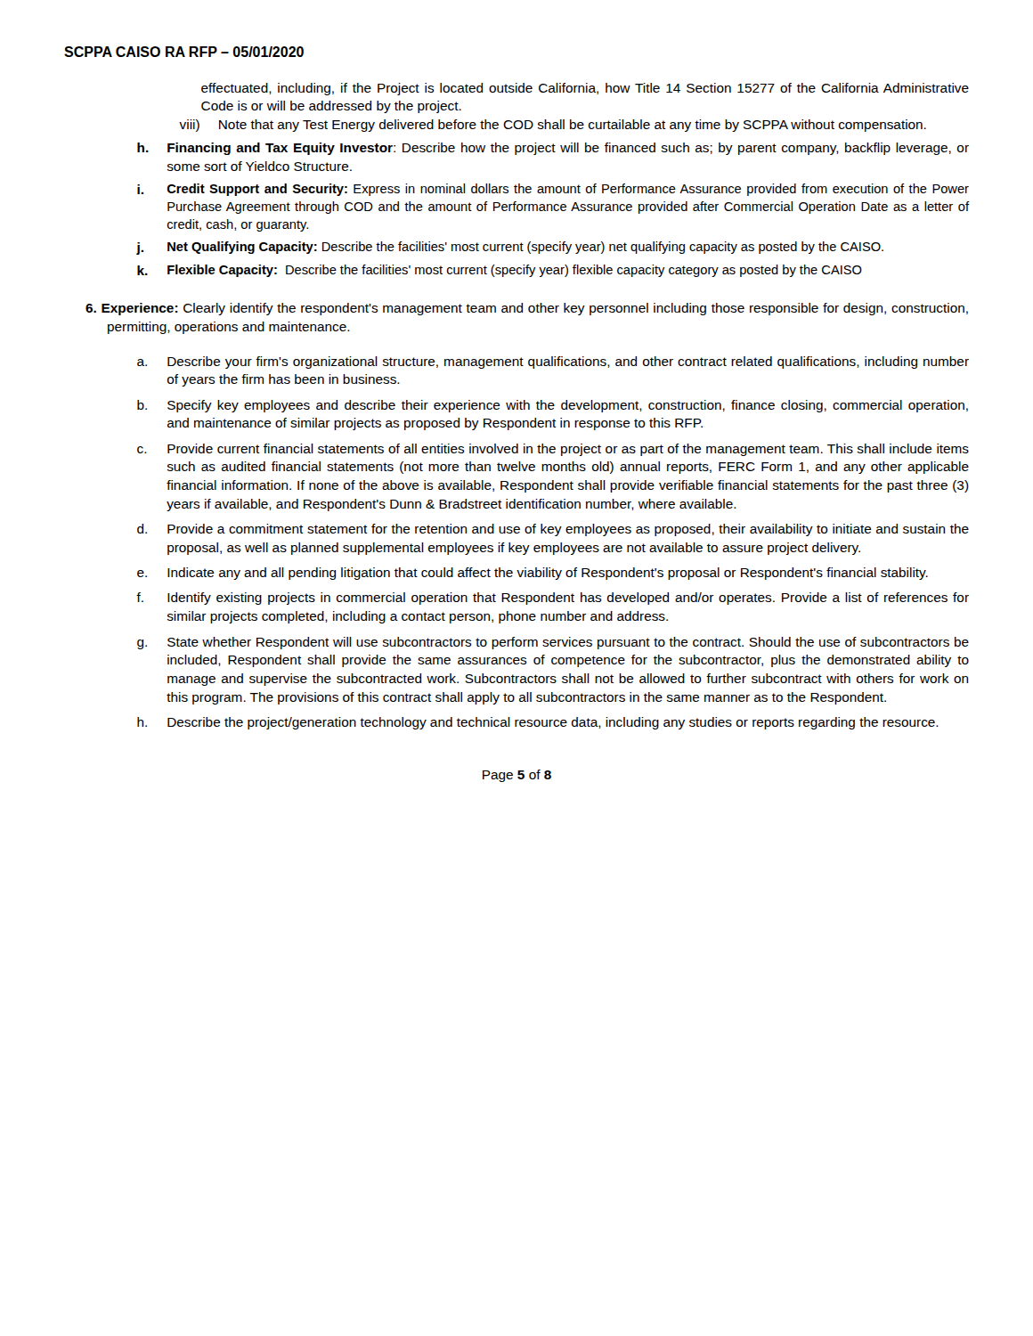SCPPA CAISO RA RFP – 05/01/2020
effectuated, including, if the Project is located outside California, how Title 14 Section 15277 of the California Administrative Code is or will be addressed by the project.
viii) Note that any Test Energy delivered before the COD shall be curtailable at any time by SCPPA without compensation.
h. Financing and Tax Equity Investor: Describe how the project will be financed such as; by parent company, backflip leverage, or some sort of Yieldco Structure.
i. Credit Support and Security: Express in nominal dollars the amount of Performance Assurance provided from execution of the Power Purchase Agreement through COD and the amount of Performance Assurance provided after Commercial Operation Date as a letter of credit, cash, or guaranty.
j. Net Qualifying Capacity: Describe the facilities' most current (specify year) net qualifying capacity as posted by the CAISO.
k. Flexible Capacity: Describe the facilities' most current (specify year) flexible capacity category as posted by the CAISO
6. Experience: Clearly identify the respondent's management team and other key personnel including those responsible for design, construction, permitting, operations and maintenance.
a. Describe your firm's organizational structure, management qualifications, and other contract related qualifications, including number of years the firm has been in business.
b. Specify key employees and describe their experience with the development, construction, finance closing, commercial operation, and maintenance of similar projects as proposed by Respondent in response to this RFP.
c. Provide current financial statements of all entities involved in the project or as part of the management team. This shall include items such as audited financial statements (not more than twelve months old) annual reports, FERC Form 1, and any other applicable financial information. If none of the above is available, Respondent shall provide verifiable financial statements for the past three (3) years if available, and Respondent's Dunn & Bradstreet identification number, where available.
d. Provide a commitment statement for the retention and use of key employees as proposed, their availability to initiate and sustain the proposal, as well as planned supplemental employees if key employees are not available to assure project delivery.
e. Indicate any and all pending litigation that could affect the viability of Respondent's proposal or Respondent's financial stability.
f. Identify existing projects in commercial operation that Respondent has developed and/or operates. Provide a list of references for similar projects completed, including a contact person, phone number and address.
g. State whether Respondent will use subcontractors to perform services pursuant to the contract. Should the use of subcontractors be included, Respondent shall provide the same assurances of competence for the subcontractor, plus the demonstrated ability to manage and supervise the subcontracted work. Subcontractors shall not be allowed to further subcontract with others for work on this program. The provisions of this contract shall apply to all subcontractors in the same manner as to the Respondent.
h. Describe the project/generation technology and technical resource data, including any studies or reports regarding the resource.
Page 5 of 8